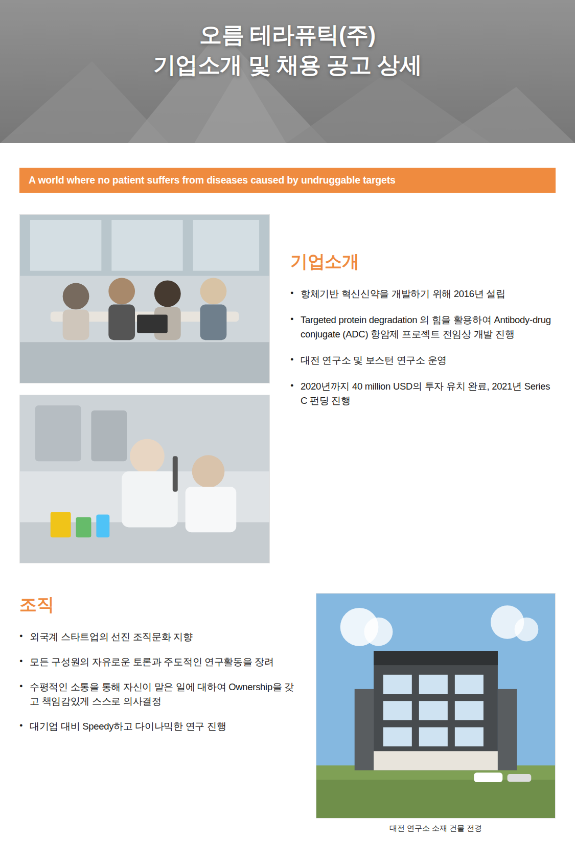오름 테라퓨틱(주)
기업소개 및 채용 공고 상세
A world where no patient suffers from diseases caused by undruggable targets
기업소개
항체기반 혁신신약을 개발하기 위해 2016년 설립
Targeted protein degradation 의 힘을 활용하여 Antibody-drug conjugate (ADC) 항암제 프로젝트 전임상 개발 진행
대전 연구소 및 보스턴 연구소 운영
2020년까지 40 million USD의 투자 유치 완료, 2021년 Series C 펀딩 진행
조직
외국계 스타트업의 선진 조직문화 지향
모든 구성원의 자유로운 토론과 주도적인 연구활동을 장려
수평적인 소통을 통해 자신이 맡은 일에 대하여 Ownership을 갖고 책임감있게 스스로 의사결정
대기업 대비 Speedy하고 다이나믹한 연구 진행
대전 연구소 소재 건물 전경